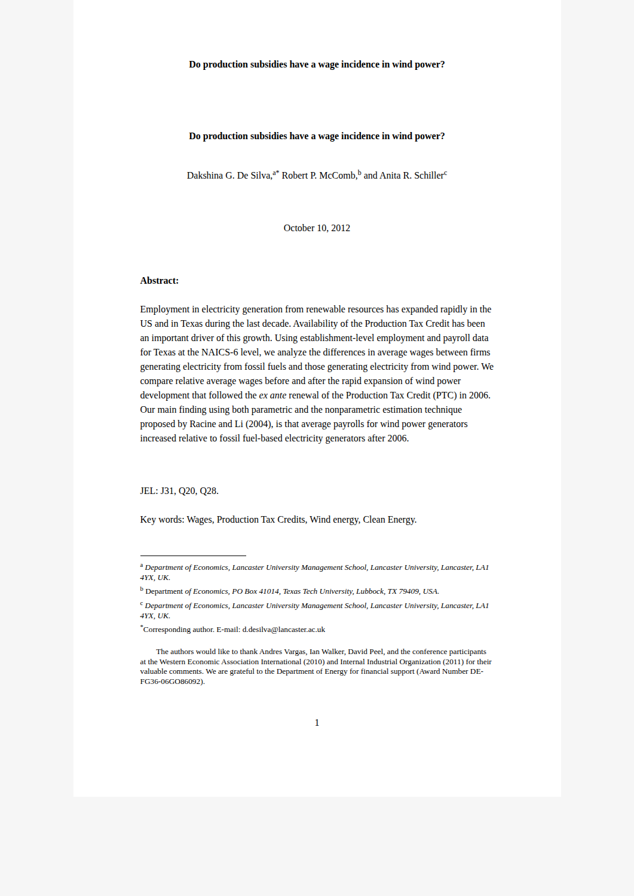Do production subsidies have a wage incidence in wind power?
Do production subsidies have a wage incidence in wind power?
Dakshina G. De Silva,a* Robert P. McComb,b and Anita R. Schillerc
October 10, 2012
Abstract:
Employment in electricity generation from renewable resources has expanded rapidly in the US and in Texas during the last decade. Availability of the Production Tax Credit has been an important driver of this growth. Using establishment-level employment and payroll data for Texas at the NAICS-6 level, we analyze the differences in average wages between firms generating electricity from fossil fuels and those generating electricity from wind power. We compare relative average wages before and after the rapid expansion of wind power development that followed the ex ante renewal of the Production Tax Credit (PTC) in 2006. Our main finding using both parametric and the nonparametric estimation technique proposed by Racine and Li (2004), is that average payrolls for wind power generators increased relative to fossil fuel-based electricity generators after 2006.
JEL: J31, Q20, Q28.
Key words: Wages, Production Tax Credits, Wind energy, Clean Energy.
a Department of Economics, Lancaster University Management School, Lancaster University, Lancaster, LA1 4YX, UK.
b Department of Economics, PO Box 41014, Texas Tech University, Lubbock, TX 79409, USA.
c Department of Economics, Lancaster University Management School, Lancaster University, Lancaster, LA1 4YX, UK.
*Corresponding author. E-mail: d.desilva@lancaster.ac.uk
The authors would like to thank Andres Vargas, Ian Walker, David Peel, and the conference participants at the Western Economic Association International (2010) and Internal Industrial Organization (2011) for their valuable comments. We are grateful to the Department of Energy for financial support (Award Number DE-FG36-06GO86092).
1